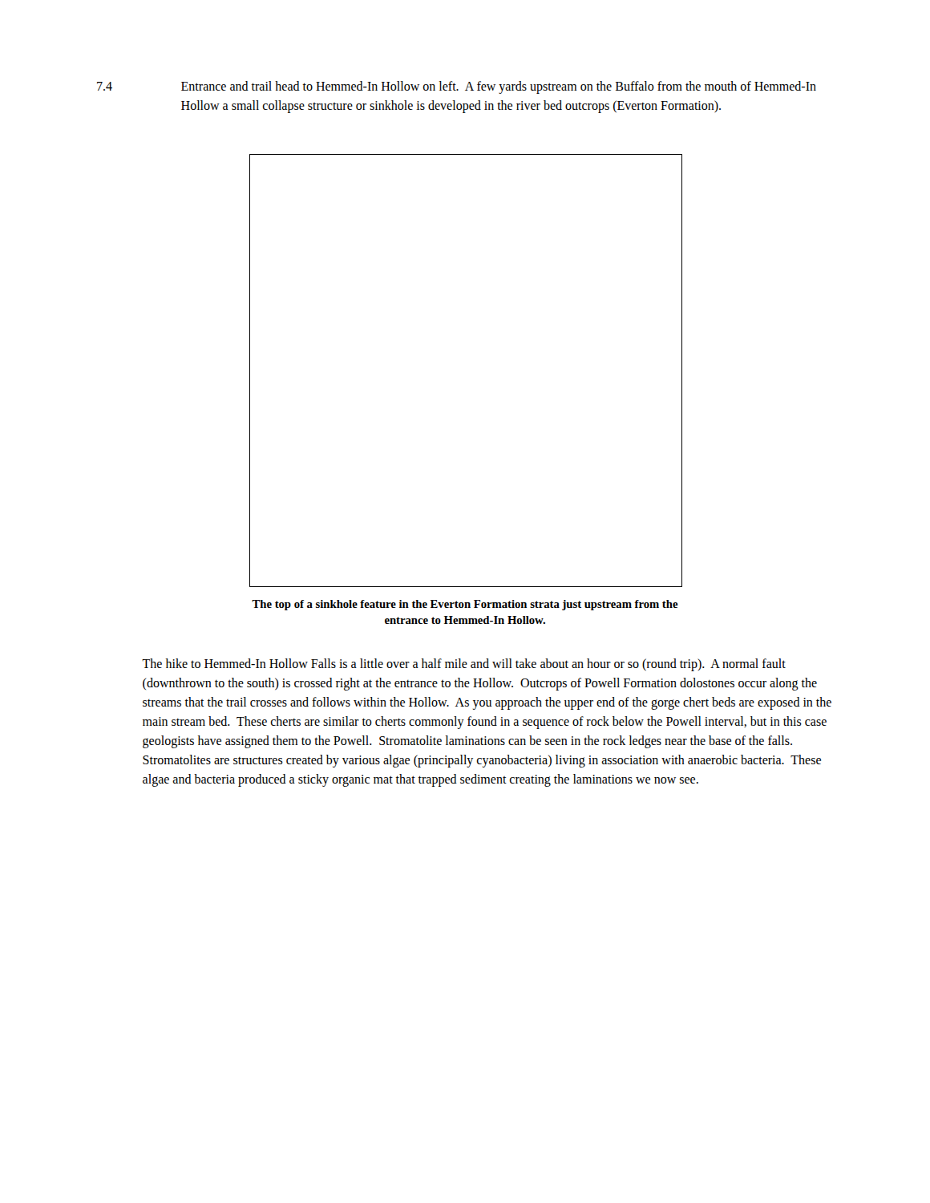7.4
Entrance and trail head to Hemmed-In Hollow on left. A few yards upstream on the Buffalo from the mouth of Hemmed-In Hollow a small collapse structure or sinkhole is developed in the river bed outcrops (Everton Formation).
The top of a sinkhole feature in the Everton Formation strata just upstream from the entrance to Hemmed-In Hollow.
The hike to Hemmed-In Hollow Falls is a little over a half mile and will take about an hour or so (round trip). A normal fault (downthrown to the south) is crossed right at the entrance to the Hollow. Outcrops of Powell Formation dolostones occur along the streams that the trail crosses and follows within the Hollow. As you approach the upper end of the gorge chert beds are exposed in the main stream bed. These cherts are similar to cherts commonly found in a sequence of rock below the Powell interval, but in this case geologists have assigned them to the Powell. Stromatolite laminations can be seen in the rock ledges near the base of the falls. Stromatolites are structures created by various algae (principally cyanobacteria) living in association with anaerobic bacteria. These algae and bacteria produced a sticky organic mat that trapped sediment creating the laminations we now see.